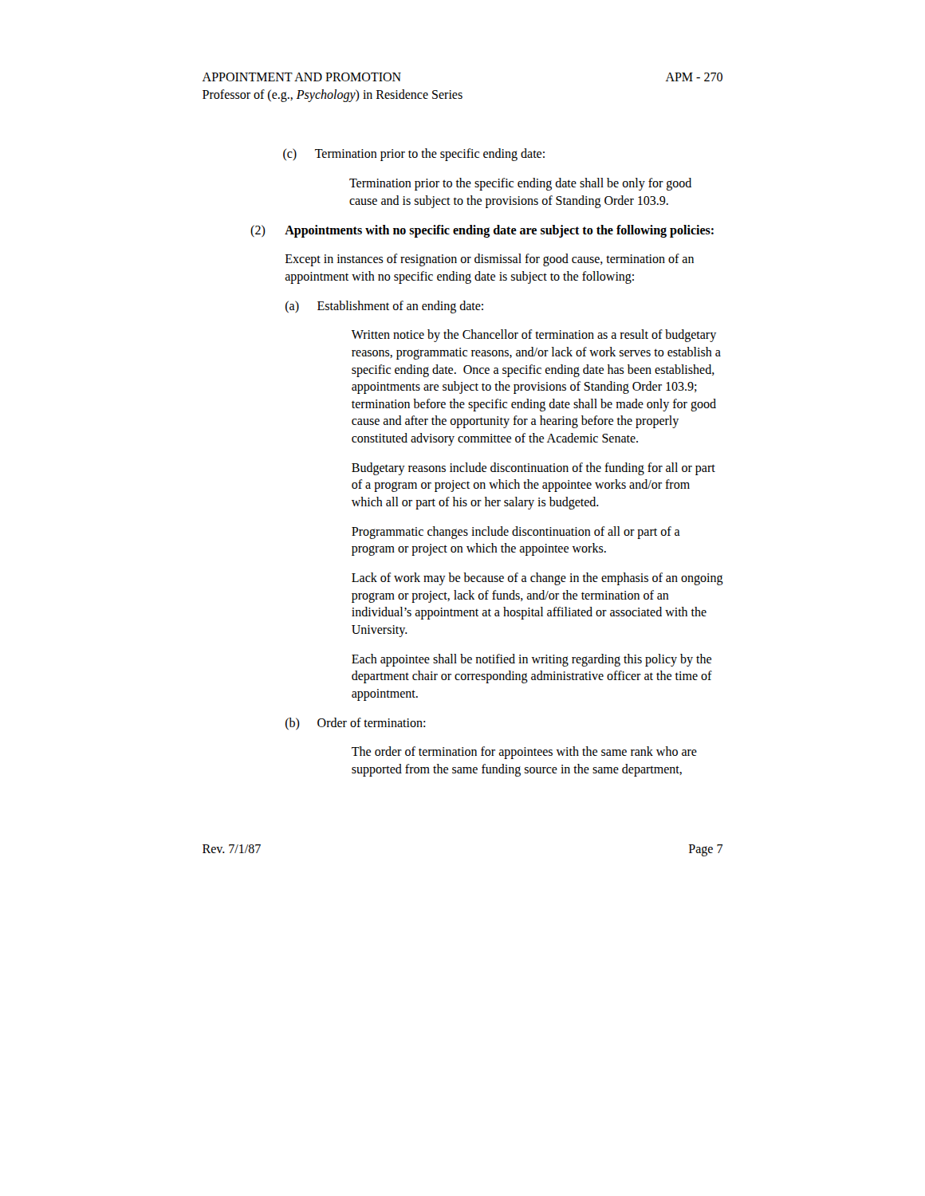APPOINTMENT AND PROMOTION
Professor of (e.g., Psychology) in Residence Series
APM - 270
(c)
Termination prior to the specific ending date:
Termination prior to the specific ending date shall be only for good cause and is subject to the provisions of Standing Order 103.9.
(2)
Appointments with no specific ending date are subject to the following policies:
Except in instances of resignation or dismissal for good cause, termination of an appointment with no specific ending date is subject to the following:
(a)
Establishment of an ending date:
Written notice by the Chancellor of termination as a result of budgetary reasons, programmatic reasons, and/or lack of work serves to establish a specific ending date. Once a specific ending date has been established, appointments are subject to the provisions of Standing Order 103.9; termination before the specific ending date shall be made only for good cause and after the opportunity for a hearing before the properly constituted advisory committee of the Academic Senate.
Budgetary reasons include discontinuation of the funding for all or part of a program or project on which the appointee works and/or from which all or part of his or her salary is budgeted.
Programmatic changes include discontinuation of all or part of a program or project on which the appointee works.
Lack of work may be because of a change in the emphasis of an ongoing program or project, lack of funds, and/or the termination of an individual’s appointment at a hospital affiliated or associated with the University.
Each appointee shall be notified in writing regarding this policy by the department chair or corresponding administrative officer at the time of appointment.
(b)
Order of termination:
The order of termination for appointees with the same rank who are supported from the same funding source in the same department,
Rev. 7/1/87
Page 7